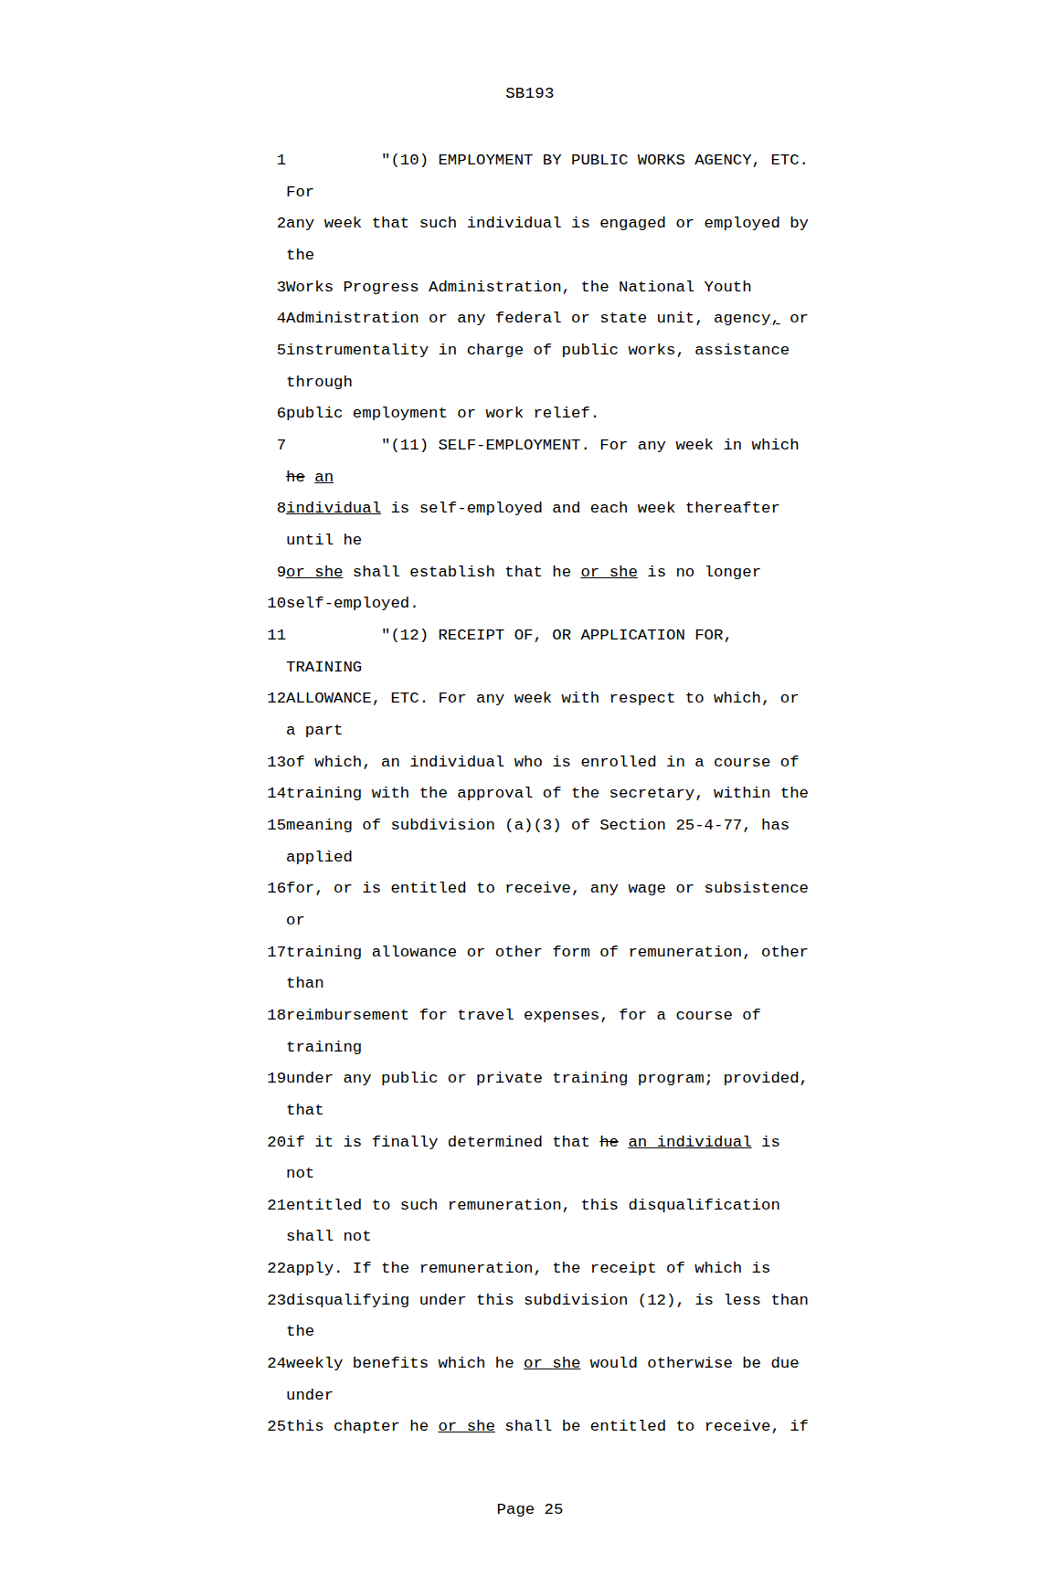SB193
| 1 | "(10) EMPLOYMENT BY PUBLIC WORKS AGENCY, ETC. For |
| 2 | any week that such individual is engaged or employed by the |
| 3 | Works Progress Administration, the National Youth |
| 4 | Administration or any federal or state unit, agency , or |
| 5 | instrumentality in charge of public works, assistance through |
| 6 | public employment or work relief. |
| 7 | "(11) SELF-EMPLOYMENT. For any week in which he an |
| 8 | individual is self-employed and each week thereafter until he |
| 9 | or she shall establish that he or she is no longer |
| 10 | self-employed. |
| 11 | "(12) RECEIPT OF, OR APPLICATION FOR, TRAINING |
| 12 | ALLOWANCE, ETC. For any week with respect to which, or a part |
| 13 | of which, an individual who is enrolled in a course of |
| 14 | training with the approval of the secretary, within the |
| 15 | meaning of subdivision (a)(3) of Section 25-4-77, has applied |
| 16 | for, or is entitled to receive, any wage or subsistence or |
| 17 | training allowance or other form of remuneration, other than |
| 18 | reimbursement for travel expenses, for a course of training |
| 19 | under any public or private training program; provided, that |
| 20 | if it is finally determined that he an individual is not |
| 21 | entitled to such remuneration, this disqualification shall not |
| 22 | apply. If the remuneration, the receipt of which is |
| 23 | disqualifying under this subdivision (12), is less than the |
| 24 | weekly benefits which he or she would otherwise be due under |
| 25 | this chapter he or she shall be entitled to receive, if |
Page 25